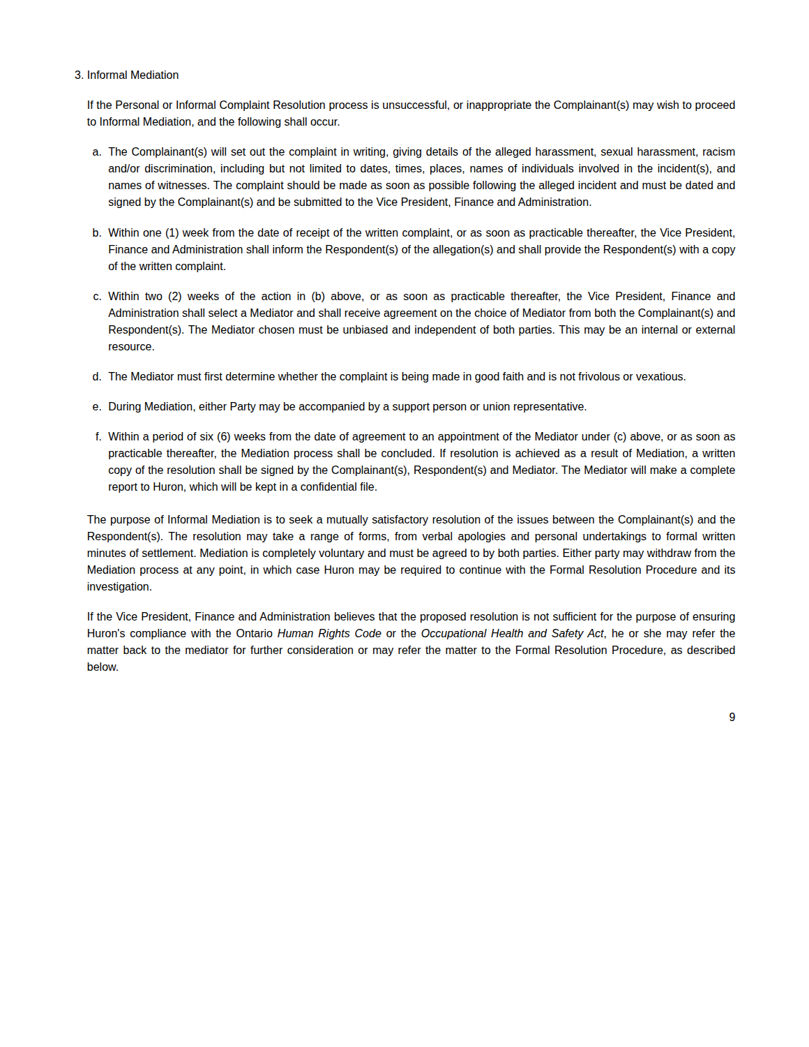Informal Mediation
If the Personal or Informal Complaint Resolution process is unsuccessful, or inappropriate the Complainant(s) may wish to proceed to Informal Mediation, and the following shall occur.
The Complainant(s) will set out the complaint in writing, giving details of the alleged harassment, sexual harassment, racism and/or discrimination, including but not limited to dates, times, places, names of individuals involved in the incident(s), and names of witnesses. The complaint should be made as soon as possible following the alleged incident and must be dated and signed by the Complainant(s) and be submitted to the Vice President, Finance and Administration.
Within one (1) week from the date of receipt of the written complaint, or as soon as practicable thereafter, the Vice President, Finance and Administration shall inform the Respondent(s) of the allegation(s) and shall provide the Respondent(s) with a copy of the written complaint.
Within two (2) weeks of the action in (b) above, or as soon as practicable thereafter, the Vice President, Finance and Administration shall select a Mediator and shall receive agreement on the choice of Mediator from both the Complainant(s) and Respondent(s). The Mediator chosen must be unbiased and independent of both parties. This may be an internal or external resource.
The Mediator must first determine whether the complaint is being made in good faith and is not frivolous or vexatious.
During Mediation, either Party may be accompanied by a support person or union representative.
Within a period of six (6) weeks from the date of agreement to an appointment of the Mediator under (c) above, or as soon as practicable thereafter, the Mediation process shall be concluded. If resolution is achieved as a result of Mediation, a written copy of the resolution shall be signed by the Complainant(s), Respondent(s) and Mediator. The Mediator will make a complete report to Huron, which will be kept in a confidential file.
The purpose of Informal Mediation is to seek a mutually satisfactory resolution of the issues between the Complainant(s) and the Respondent(s). The resolution may take a range of forms, from verbal apologies and personal undertakings to formal written minutes of settlement. Mediation is completely voluntary and must be agreed to by both parties. Either party may withdraw from the Mediation process at any point, in which case Huron may be required to continue with the Formal Resolution Procedure and its investigation.
If the Vice President, Finance and Administration believes that the proposed resolution is not sufficient for the purpose of ensuring Huron's compliance with the Ontario Human Rights Code or the Occupational Health and Safety Act, he or she may refer the matter back to the mediator for further consideration or may refer the matter to the Formal Resolution Procedure, as described below.
9